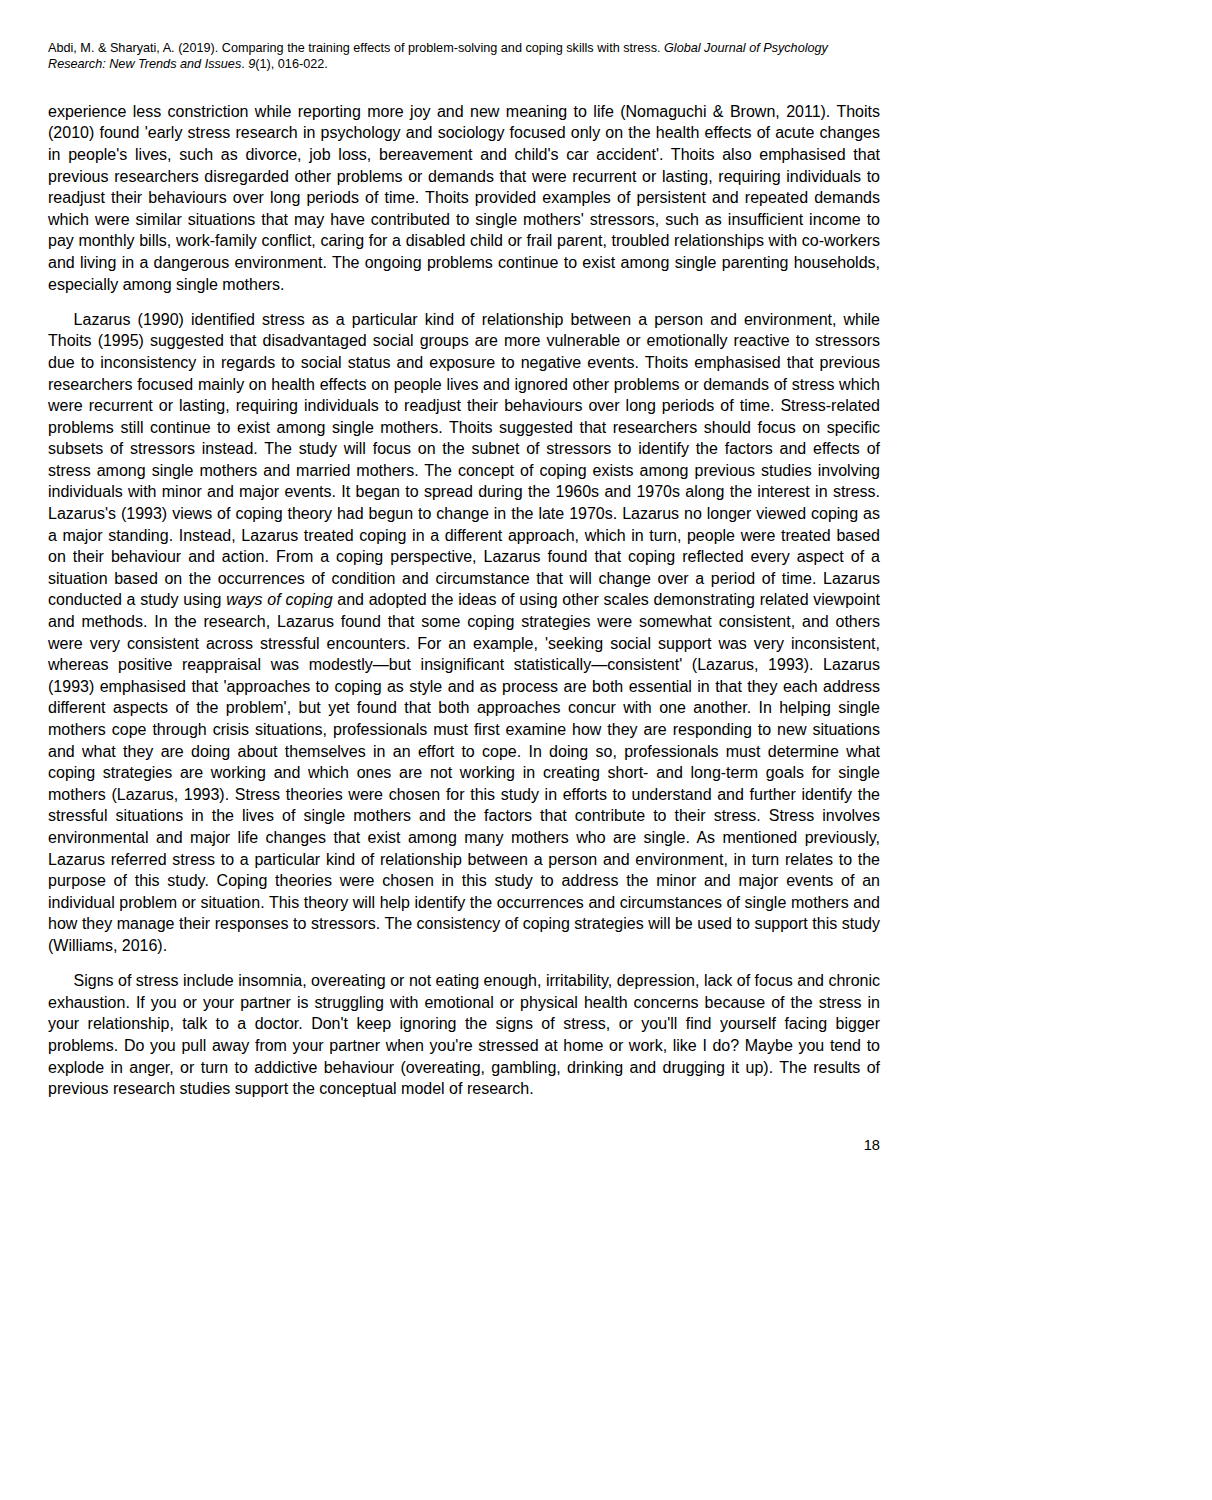Abdi, M. & Sharyati, A. (2019). Comparing the training effects of problem-solving and coping skills with stress. Global Journal of Psychology Research: New Trends and Issues. 9(1), 016-022.
experience less constriction while reporting more joy and new meaning to life (Nomaguchi & Brown, 2011). Thoits (2010) found 'early stress research in psychology and sociology focused only on the health effects of acute changes in people's lives, such as divorce, job loss, bereavement and child's car accident'. Thoits also emphasised that previous researchers disregarded other problems or demands that were recurrent or lasting, requiring individuals to readjust their behaviours over long periods of time. Thoits provided examples of persistent and repeated demands which were similar situations that may have contributed to single mothers' stressors, such as insufficient income to pay monthly bills, work-family conflict, caring for a disabled child or frail parent, troubled relationships with co-workers and living in a dangerous environment. The ongoing problems continue to exist among single parenting households, especially among single mothers.
Lazarus (1990) identified stress as a particular kind of relationship between a person and environment, while Thoits (1995) suggested that disadvantaged social groups are more vulnerable or emotionally reactive to stressors due to inconsistency in regards to social status and exposure to negative events. Thoits emphasised that previous researchers focused mainly on health effects on people lives and ignored other problems or demands of stress which were recurrent or lasting, requiring individuals to readjust their behaviours over long periods of time. Stress-related problems still continue to exist among single mothers. Thoits suggested that researchers should focus on specific subsets of stressors instead. The study will focus on the subnet of stressors to identify the factors and effects of stress among single mothers and married mothers. The concept of coping exists among previous studies involving individuals with minor and major events. It began to spread during the 1960s and 1970s along the interest in stress. Lazarus's (1993) views of coping theory had begun to change in the late 1970s. Lazarus no longer viewed coping as a major standing. Instead, Lazarus treated coping in a different approach, which in turn, people were treated based on their behaviour and action. From a coping perspective, Lazarus found that coping reflected every aspect of a situation based on the occurrences of condition and circumstance that will change over a period of time. Lazarus conducted a study using ways of coping and adopted the ideas of using other scales demonstrating related viewpoint and methods. In the research, Lazarus found that some coping strategies were somewhat consistent, and others were very consistent across stressful encounters. For an example, 'seeking social support was very inconsistent, whereas positive reappraisal was modestly—but insignificant statistically—consistent' (Lazarus, 1993). Lazarus (1993) emphasised that 'approaches to coping as style and as process are both essential in that they each address different aspects of the problem', but yet found that both approaches concur with one another. In helping single mothers cope through crisis situations, professionals must first examine how they are responding to new situations and what they are doing about themselves in an effort to cope. In doing so, professionals must determine what coping strategies are working and which ones are not working in creating short- and long-term goals for single mothers (Lazarus, 1993). Stress theories were chosen for this study in efforts to understand and further identify the stressful situations in the lives of single mothers and the factors that contribute to their stress. Stress involves environmental and major life changes that exist among many mothers who are single. As mentioned previously, Lazarus referred stress to a particular kind of relationship between a person and environment, in turn relates to the purpose of this study. Coping theories were chosen in this study to address the minor and major events of an individual problem or situation. This theory will help identify the occurrences and circumstances of single mothers and how they manage their responses to stressors. The consistency of coping strategies will be used to support this study (Williams, 2016).
Signs of stress include insomnia, overeating or not eating enough, irritability, depression, lack of focus and chronic exhaustion. If you or your partner is struggling with emotional or physical health concerns because of the stress in your relationship, talk to a doctor. Don't keep ignoring the signs of stress, or you'll find yourself facing bigger problems. Do you pull away from your partner when you're stressed at home or work, like I do? Maybe you tend to explode in anger, or turn to addictive behaviour (overeating, gambling, drinking and drugging it up). The results of previous research studies support the conceptual model of research.
18